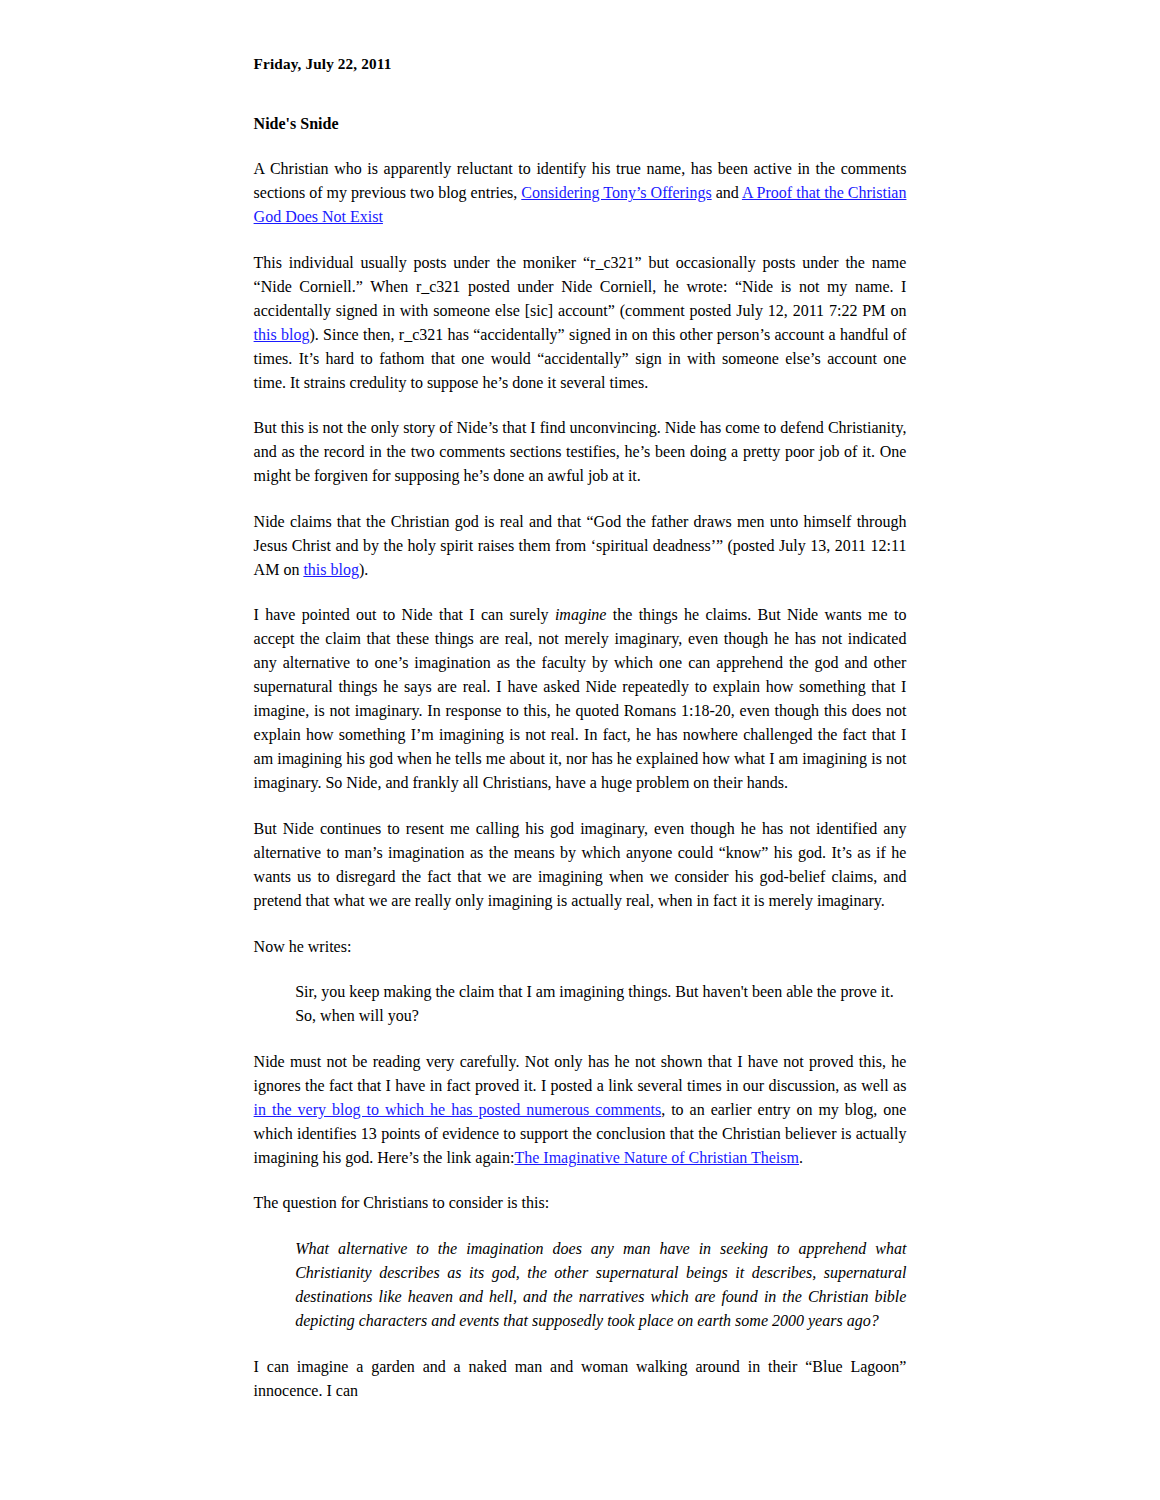Friday, July 22, 2011
Nide's Snide
A Christian who is apparently reluctant to identify his true name, has been active in the comments sections of my previous two blog entries, Considering Tony’s Offerings and A Proof that the Christian God Does Not Exist
This individual usually posts under the moniker “r_c321” but occasionally posts under the name “Nide Corniell.” When r_c321 posted under Nide Corniell, he wrote: “Nide is not my name. I accidentally signed in with someone else [sic] account” (comment posted July 12, 2011 7:22 PM on this blog). Since then, r_c321 has “accidentally” signed in on this other person’s account a handful of times. It’s hard to fathom that one would “accidentally” sign in with someone else’s account one time. It strains credulity to suppose he’s done it several times.
But this is not the only story of Nide’s that I find unconvincing. Nide has come to defend Christianity, and as the record in the two comments sections testifies, he’s been doing a pretty poor job of it. One might be forgiven for supposing he’s done an awful job at it.
Nide claims that the Christian god is real and that “God the father draws men unto himself through Jesus Christ and by the holy spirit raises them from ‘spiritual deadness’” (posted July 13, 2011 12:11 AM on this blog).
I have pointed out to Nide that I can surely imagine the things he claims. But Nide wants me to accept the claim that these things are real, not merely imaginary, even though he has not indicated any alternative to one’s imagination as the faculty by which one can apprehend the god and other supernatural things he says are real. I have asked Nide repeatedly to explain how something that I imagine, is not imaginary. In response to this, he quoted Romans 1:18-20, even though this does not explain how something I’m imagining is not real. In fact, he has nowhere challenged the fact that I am imagining his god when he tells me about it, nor has he explained how what I am imagining is not imaginary. So Nide, and frankly all Christians, have a huge problem on their hands.
But Nide continues to resent me calling his god imaginary, even though he has not identified any alternative to man’s imagination as the means by which anyone could “know” his god. It’s as if he wants us to disregard the fact that we are imagining when we consider his god-belief claims, and pretend that what we are really only imagining is actually real, when in fact it is merely imaginary.
Now he writes:
Sir, you keep making the claim that I am imagining things. But haven't been able the prove it. So, when will you?
Nide must not be reading very carefully. Not only has he not shown that I have not proved this, he ignores the fact that I have in fact proved it. I posted a link several times in our discussion, as well as in the very blog to which he has posted numerous comments, to an earlier entry on my blog, one which identifies 13 points of evidence to support the conclusion that the Christian believer is actually imagining his god. Here’s the link again:The Imaginative Nature of Christian Theism.
The question for Christians to consider is this:
What alternative to the imagination does any man have in seeking to apprehend what Christianity describes as its god, the other supernatural beings it describes, supernatural destinations like heaven and hell, and the narratives which are found in the Christian bible depicting characters and events that supposedly took place on earth some 2000 years ago?
I can imagine a garden and a naked man and woman walking around in their “Blue Lagoon” innocence. I can